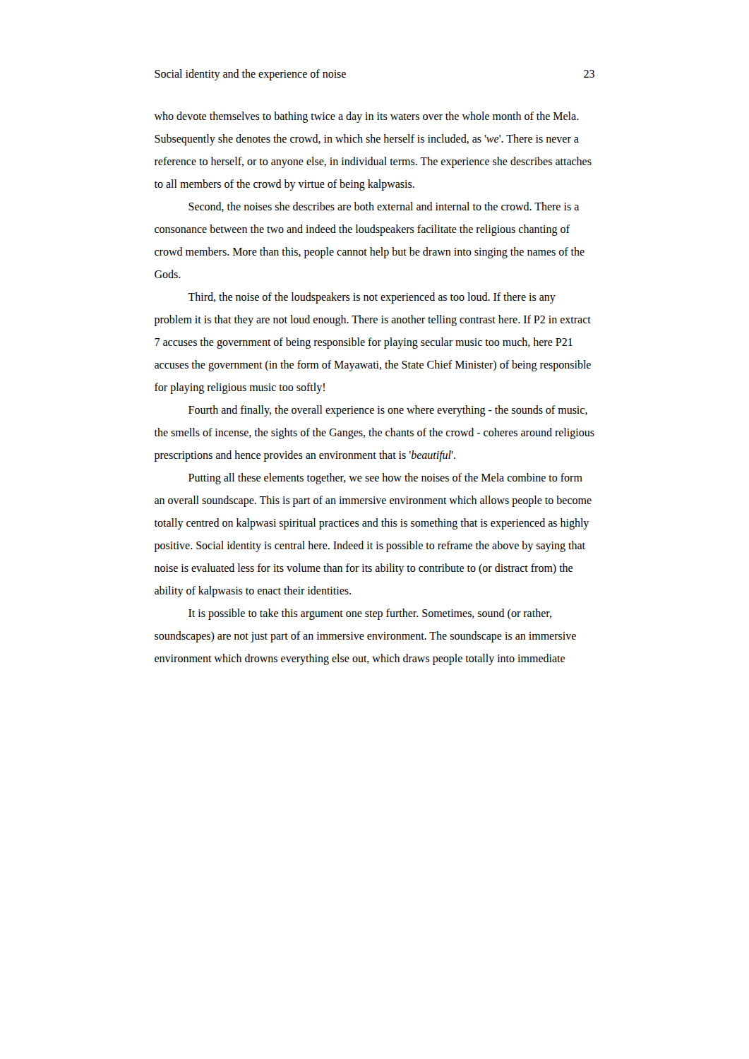Social identity and the experience of noise 23
who devote themselves to bathing twice a day in its waters over the whole month of the Mela. Subsequently she denotes the crowd, in which she herself is included, as 'we'. There is never a reference to herself, or to anyone else, in individual terms. The experience she describes attaches to all members of the crowd by virtue of being kalpwasis.
Second, the noises she describes are both external and internal to the crowd. There is a consonance between the two and indeed the loudspeakers facilitate the religious chanting of crowd members. More than this, people cannot help but be drawn into singing the names of the Gods.
Third, the noise of the loudspeakers is not experienced as too loud. If there is any problem it is that they are not loud enough. There is another telling contrast here. If P2 in extract 7 accuses the government of being responsible for playing secular music too much, here P21 accuses the government (in the form of Mayawati, the State Chief Minister) of being responsible for playing religious music too softly!
Fourth and finally, the overall experience is one where everything - the sounds of music, the smells of incense, the sights of the Ganges, the chants of the crowd - coheres around religious prescriptions and hence provides an environment that is 'beautiful'.
Putting all these elements together, we see how the noises of the Mela combine to form an overall soundscape. This is part of an immersive environment which allows people to become totally centred on kalpwasi spiritual practices and this is something that is experienced as highly positive. Social identity is central here. Indeed it is possible to reframe the above by saying that noise is evaluated less for its volume than for its ability to contribute to (or distract from) the ability of kalpwasis to enact their identities.
It is possible to take this argument one step further. Sometimes, sound (or rather, soundscapes) are not just part of an immersive environment. The soundscape is an immersive environment which drowns everything else out, which draws people totally into immediate